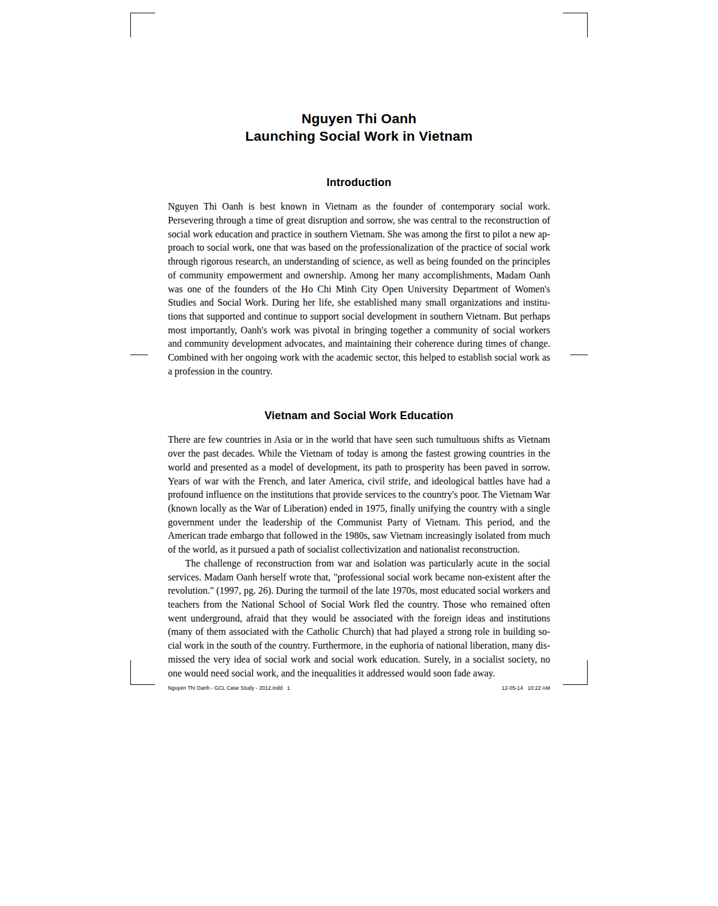Nguyen Thi Oanh
Launching Social Work in Vietnam
Introduction
Nguyen Thi Oanh is best known in Vietnam as the founder of contemporary social work. Persevering through a time of great disruption and sorrow, she was central to the reconstruction of social work education and practice in southern Vietnam. She was among the first to pilot a new approach to social work, one that was based on the professionalization of the practice of social work through rigorous research, an understanding of science, as well as being founded on the principles of community empowerment and ownership. Among her many accomplishments, Madam Oanh was one of the founders of the Ho Chi Minh City Open University Department of Women's Studies and Social Work. During her life, she established many small organizations and institutions that supported and continue to support social development in southern Vietnam. But perhaps most importantly, Oanh's work was pivotal in bringing together a community of social workers and community development advocates, and maintaining their coherence during times of change. Combined with her ongoing work with the academic sector, this helped to establish social work as a profession in the country.
Vietnam and Social Work Education
There are few countries in Asia or in the world that have seen such tumultuous shifts as Vietnam over the past decades. While the Vietnam of today is among the fastest growing countries in the world and presented as a model of development, its path to prosperity has been paved in sorrow. Years of war with the French, and later America, civil strife, and ideological battles have had a profound influence on the institutions that provide services to the country's poor. The Vietnam War (known locally as the War of Liberation) ended in 1975, finally unifying the country with a single government under the leadership of the Communist Party of Vietnam. This period, and the American trade embargo that followed in the 1980s, saw Vietnam increasingly isolated from much of the world, as it pursued a path of socialist collectivization and nationalist reconstruction.
The challenge of reconstruction from war and isolation was particularly acute in the social services. Madam Oanh herself wrote that, "professional social work became non-existent after the revolution." (1997, pg. 26). During the turmoil of the late 1970s, most educated social workers and teachers from the National School of Social Work fled the country. Those who remained often went underground, afraid that they would be associated with the foreign ideas and institutions (many of them associated with the Catholic Church) that had played a strong role in building social work in the south of the country. Furthermore, in the euphoria of national liberation, many dismissed the very idea of social work and social work education. Surely, in a socialist society, no one would need social work, and the inequalities it addressed would soon fade away.
Nguyen Thi Oanh - GCL Case Study - 2012.indd 1 12-05-14 10:22 AM